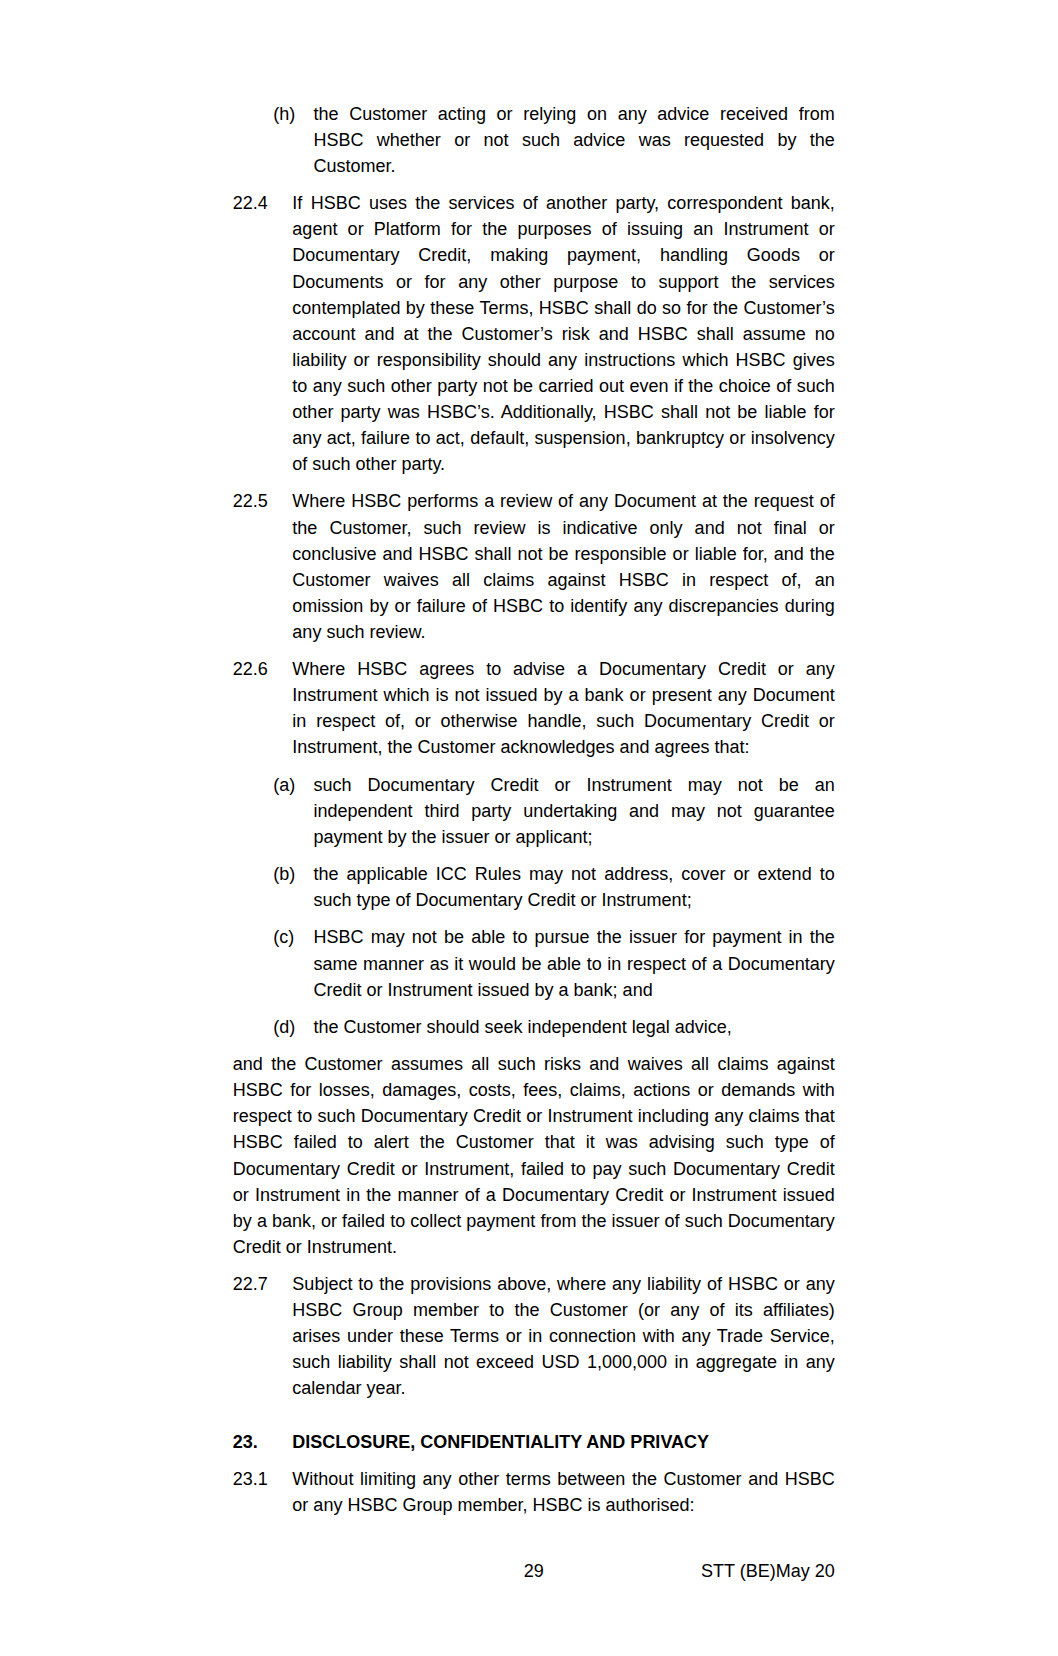(h)
the Customer acting or relying on any advice received from HSBC whether or not such advice was requested by the Customer.
22.4
If HSBC uses the services of another party, correspondent bank, agent or Platform for the purposes of issuing an Instrument or Documentary Credit, making payment, handling Goods or Documents or for any other purpose to support the services contemplated by these Terms, HSBC shall do so for the Customer’s account and at the Customer’s risk and HSBC shall assume no liability or responsibility should any instructions which HSBC gives to any such other party not be carried out even if the choice of such other party was HSBC’s. Additionally, HSBC shall not be liable for any act, failure to act, default, suspension, bankruptcy or insolvency of such other party.
22.5
Where HSBC performs a review of any Document at the request of the Customer, such review is indicative only and not final or conclusive and HSBC shall not be responsible or liable for, and the Customer waives all claims against HSBC in respect of, an omission by or failure of HSBC to identify any discrepancies during any such review.
22.6
Where HSBC agrees to advise a Documentary Credit or any Instrument which is not issued by a bank or present any Document in respect of, or otherwise handle, such Documentary Credit or Instrument, the Customer acknowledges and agrees that:
(a)
such Documentary Credit or Instrument may not be an independent third party undertaking and may not guarantee payment by the issuer or applicant;
(b)
the applicable ICC Rules may not address, cover or extend to such type of Documentary Credit or Instrument;
(c)
HSBC may not be able to pursue the issuer for payment in the same manner as it would be able to in respect of a Documentary Credit or Instrument issued by a bank; and
(d)
the Customer should seek independent legal advice,
and the Customer assumes all such risks and waives all claims against HSBC for losses, damages, costs, fees, claims, actions or demands with respect to such Documentary Credit or Instrument including any claims that HSBC failed to alert the Customer that it was advising such type of Documentary Credit or Instrument, failed to pay such Documentary Credit or Instrument in the manner of a Documentary Credit or Instrument issued by a bank, or failed to collect payment from the issuer of such Documentary Credit or Instrument.
22.7
Subject to the provisions above, where any liability of HSBC or any HSBC Group member to the Customer (or any of its affiliates) arises under these Terms or in connection with any Trade Service, such liability shall not exceed USD 1,000,000 in aggregate in any calendar year.
23.
DISCLOSURE, CONFIDENTIALITY AND PRIVACY
23.1
Without limiting any other terms between the Customer and HSBC or any HSBC Group member, HSBC is authorised:
29
STT (BE)May 20